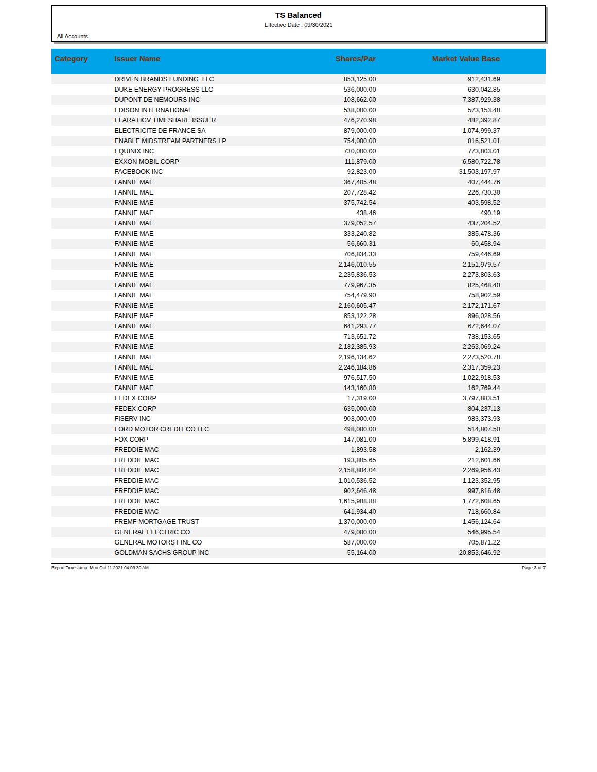TS Balanced
Effective Date : 09/30/2021
All Accounts
| Category | Issuer Name | Shares/Par | Market Value Base | |
| --- | --- | --- | --- | --- |
| | DRIVEN BRANDS FUNDING LLC | 853,125.00 | 912,431.69 | |
| | DUKE ENERGY PROGRESS LLC | 536,000.00 | 630,042.85 | |
| | DUPONT DE NEMOURS INC | 108,662.00 | 7,387,929.38 | |
| | EDISON INTERNATIONAL | 538,000.00 | 573,153.48 | |
| | ELARA HGV TIMESHARE ISSUER | 476,270.98 | 482,392.87 | |
| | ELECTRICITE DE FRANCE SA | 879,000.00 | 1,074,999.37 | |
| | ENABLE MIDSTREAM PARTNERS LP | 754,000.00 | 816,521.01 | |
| | EQUINIX INC | 730,000.00 | 773,803.01 | |
| | EXXON MOBIL CORP | 111,879.00 | 6,580,722.78 | |
| | FACEBOOK INC | 92,823.00 | 31,503,197.97 | |
| | FANNIE MAE | 367,405.48 | 407,444.76 | |
| | FANNIE MAE | 207,728.42 | 226,730.30 | |
| | FANNIE MAE | 375,742.54 | 403,598.52 | |
| | FANNIE MAE | 438.46 | 490.19 | |
| | FANNIE MAE | 379,052.57 | 437,204.52 | |
| | FANNIE MAE | 333,240.82 | 385,478.36 | |
| | FANNIE MAE | 56,660.31 | 60,458.94 | |
| | FANNIE MAE | 706,834.33 | 759,446.69 | |
| | FANNIE MAE | 2,146,010.55 | 2,151,979.57 | |
| | FANNIE MAE | 2,235,836.53 | 2,273,803.63 | |
| | FANNIE MAE | 779,967.35 | 825,468.40 | |
| | FANNIE MAE | 754,479.90 | 758,902.59 | |
| | FANNIE MAE | 2,160,605.47 | 2,172,171.67 | |
| | FANNIE MAE | 853,122.28 | 896,028.56 | |
| | FANNIE MAE | 641,293.77 | 672,644.07 | |
| | FANNIE MAE | 713,651.72 | 738,153.65 | |
| | FANNIE MAE | 2,182,385.93 | 2,263,069.24 | |
| | FANNIE MAE | 2,196,134.62 | 2,273,520.78 | |
| | FANNIE MAE | 2,246,184.86 | 2,317,359.23 | |
| | FANNIE MAE | 976,517.50 | 1,022,918.53 | |
| | FANNIE MAE | 143,160.80 | 162,769.44 | |
| | FEDEX CORP | 17,319.00 | 3,797,883.51 | |
| | FEDEX CORP | 635,000.00 | 804,237.13 | |
| | FISERV INC | 903,000.00 | 983,373.93 | |
| | FORD MOTOR CREDIT CO LLC | 498,000.00 | 514,807.50 | |
| | FOX CORP | 147,081.00 | 5,899,418.91 | |
| | FREDDIE MAC | 1,893.58 | 2,162.39 | |
| | FREDDIE MAC | 193,805.65 | 212,601.66 | |
| | FREDDIE MAC | 2,158,804.04 | 2,269,956.43 | |
| | FREDDIE MAC | 1,010,536.52 | 1,123,352.95 | |
| | FREDDIE MAC | 902,646.48 | 997,816.48 | |
| | FREDDIE MAC | 1,615,908.88 | 1,772,608.65 | |
| | FREDDIE MAC | 641,934.40 | 718,660.84 | |
| | FREMF MORTGAGE TRUST | 1,370,000.00 | 1,456,124.64 | |
| | GENERAL ELECTRIC CO | 479,000.00 | 546,995.54 | |
| | GENERAL MOTORS FINL CO | 587,000.00 | 705,871.22 | |
| | GOLDMAN SACHS GROUP INC | 55,164.00 | 20,853,646.92 | |
Report Timestamp: Mon Oct 11 2021 04:09:30 AM
Page 3 of 7